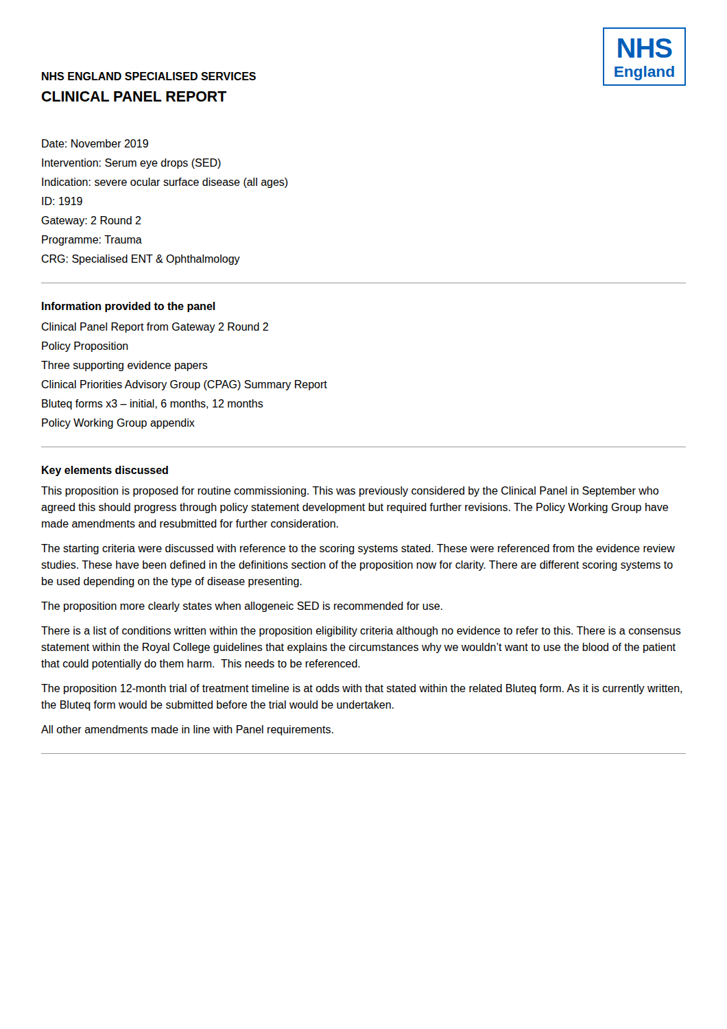NHS England
NHS ENGLAND SPECIALISED SERVICES
CLINICAL PANEL REPORT
Date: November 2019
Intervention: Serum eye drops (SED)
Indication: severe ocular surface disease (all ages)
ID: 1919
Gateway: 2 Round 2
Programme: Trauma
CRG: Specialised ENT & Ophthalmology
Information provided to the panel
Clinical Panel Report from Gateway 2 Round 2
Policy Proposition
Three supporting evidence papers
Clinical Priorities Advisory Group (CPAG) Summary Report
Bluteq forms x3 – initial, 6 months, 12 months
Policy Working Group appendix
Key elements discussed
This proposition is proposed for routine commissioning. This was previously considered by the Clinical Panel in September who agreed this should progress through policy statement development but required further revisions. The Policy Working Group have made amendments and resubmitted for further consideration.
The starting criteria were discussed with reference to the scoring systems stated. These were referenced from the evidence review studies. These have been defined in the definitions section of the proposition now for clarity. There are different scoring systems to be used depending on the type of disease presenting.
The proposition more clearly states when allogeneic SED is recommended for use.
There is a list of conditions written within the proposition eligibility criteria although no evidence to refer to this. There is a consensus statement within the Royal College guidelines that explains the circumstances why we wouldn’t want to use the blood of the patient that could potentially do them harm. This needs to be referenced.
The proposition 12-month trial of treatment timeline is at odds with that stated within the related Bluteq form. As it is currently written, the Bluteq form would be submitted before the trial would be undertaken.
All other amendments made in line with Panel requirements.